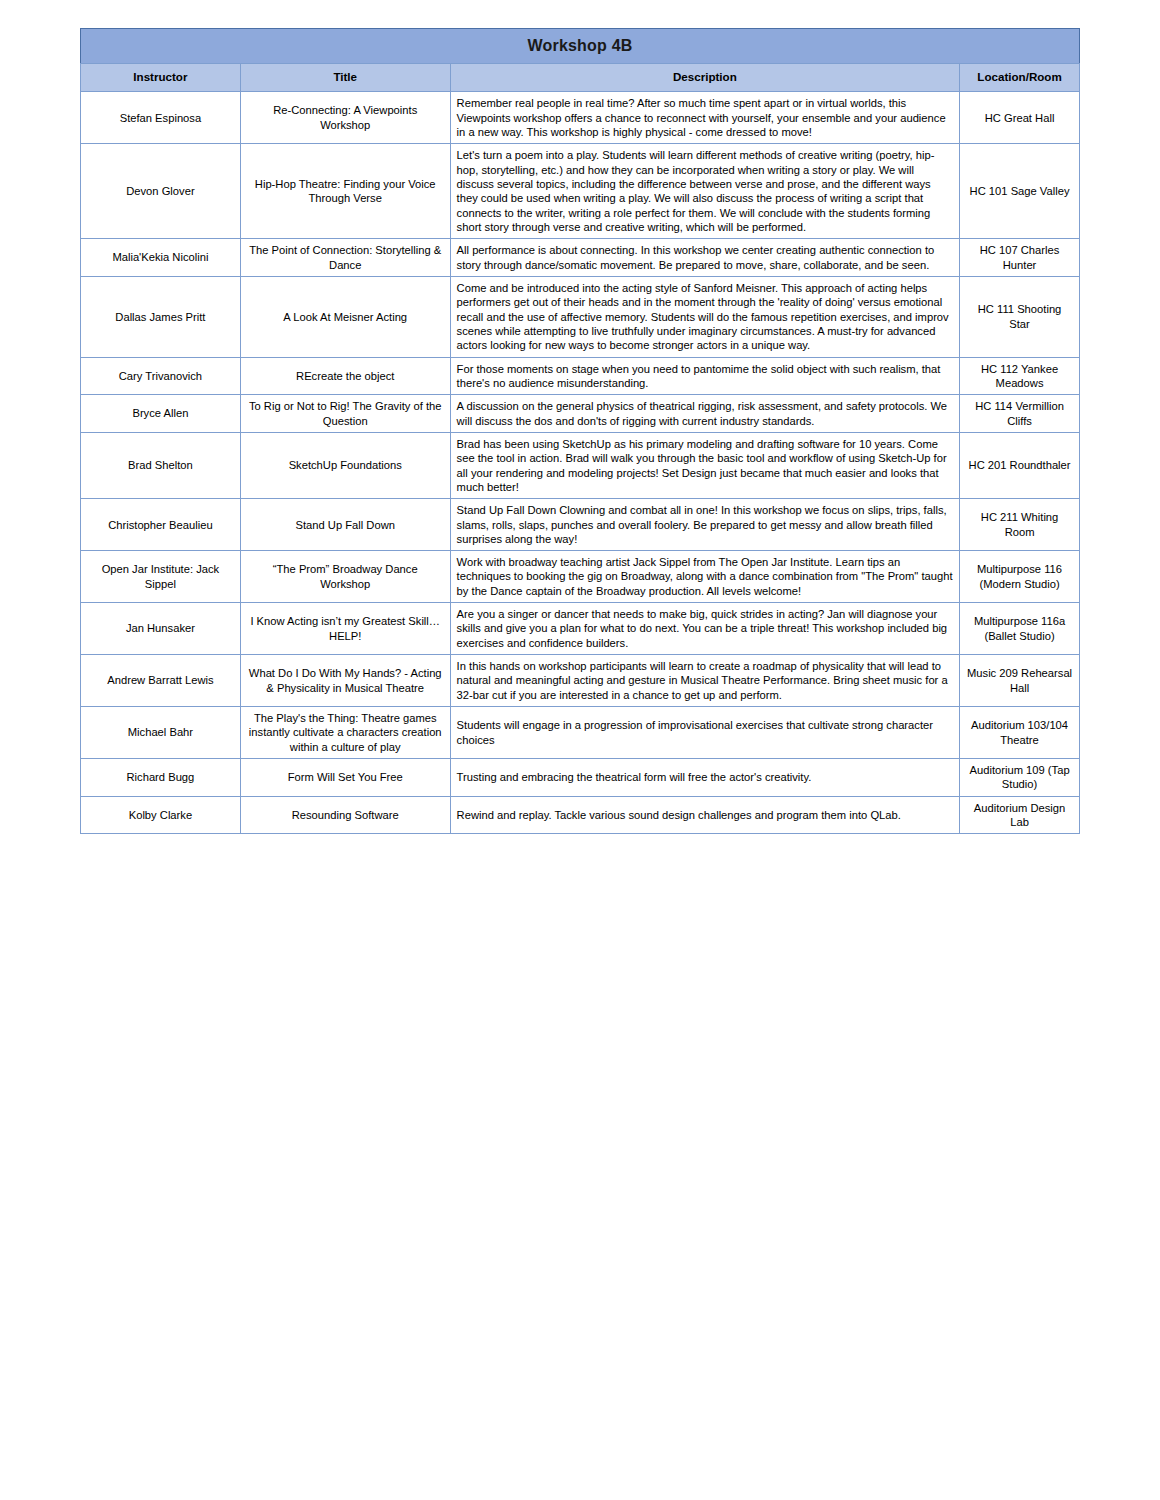Workshop 4B
| Instructor | Title | Description | Location/Room |
| --- | --- | --- | --- |
| Stefan Espinosa | Re-Connecting: A Viewpoints Workshop | Remember real people in real time? After so much time spent apart or in virtual worlds, this Viewpoints workshop offers a chance to reconnect with yourself, your ensemble and your audience in a new way. This workshop is highly physical - come dressed to move! | HC Great Hall |
| Devon Glover | Hip-Hop Theatre: Finding your Voice Through Verse | Let's turn a poem into a play. Students will learn different methods of creative writing (poetry, hip-hop, storytelling, etc.) and how they can be incorporated when writing a story or play. We will discuss several topics, including the difference between verse and prose, and the different ways they could be used when writing a play. We will also discuss the process of writing a script that connects to the writer, writing a role perfect for them. We will conclude with the students forming short story through verse and creative writing, which will be performed. | HC 101 Sage Valley |
| Malia'Kekia Nicolini | The Point of Connection: Storytelling & Dance | All performance is about connecting. In this workshop we center creating authentic connection to story through dance/somatic movement. Be prepared to move, share, collaborate, and be seen. | HC 107 Charles Hunter |
| Dallas James Pritt | A Look At Meisner Acting | Come and be introduced into the acting style of Sanford Meisner. This approach of acting helps performers get out of their heads and in the moment through the 'reality of doing' versus emotional recall and the use of affective memory. Students will do the famous repetition exercises, and improv scenes while attempting to live truthfully under imaginary circumstances. A must-try for advanced actors looking for new ways to become stronger actors in a unique way. | HC 111 Shooting Star |
| Cary Trivanovich | REcreate the object | For those moments on stage when you need to pantomime the solid object with such realism, that there's no audience misunderstanding. | HC 112 Yankee Meadows |
| Bryce Allen | To Rig or Not to Rig! The Gravity of the Question | A discussion on the general physics of theatrical rigging, risk assessment, and safety protocols. We will discuss the dos and don'ts of rigging with current industry standards. | HC 114 Vermillion Cliffs |
| Brad Shelton | SketchUp Foundations | Brad has been using SketchUp as his primary modeling and drafting software for 10 years. Come see the tool in action. Brad will walk you through the basic tool and workflow of using Sketch-Up for all your rendering and modeling projects! Set Design just became that much easier and looks that much better! | HC 201 Roundthaler |
| Christopher Beaulieu | Stand Up Fall Down | Stand Up Fall Down Clowning and combat all in one! In this workshop we focus on slips, trips, falls, slams, rolls, slaps, punches and overall foolery. Be prepared to get messy and allow breath filled surprises along the way! | HC 211 Whiting Room |
| Open Jar Institute: Jack Sippel | “The Prom” Broadway Dance Workshop | Work with broadway teaching artist Jack Sippel from The Open Jar Institute. Learn tips an techniques to booking the gig on Broadway, along with a dance combination from "The Prom" taught by the Dance captain of the Broadway production. All levels welcome! | Multipurpose 116 (Modern Studio) |
| Jan Hunsaker | I Know Acting isn’t my Greatest Skill…HELP! | Are you a singer or dancer that needs to make big, quick strides in acting? Jan will diagnose your skills and give you a plan for what to do next. You can be a triple threat! This workshop included big exercises and confidence builders. | Multipurpose 116a (Ballet Studio) |
| Andrew Barratt Lewis | What Do I Do With My Hands? - Acting & Physicality in Musical Theatre | In this hands on workshop participants will learn to create a roadmap of physicality that will lead to natural and meaningful acting and gesture in Musical Theatre Performance. Bring sheet music for a 32-bar cut if you are interested in a chance to get up and perform. | Music 209 Rehearsal Hall |
| Michael Bahr | The Play's the Thing: Theatre games instantly cultivate a characters creation within a culture of play | Students will engage in a progression of improvisational exercises that cultivate strong character choices | Auditorium 103/104 Theatre |
| Richard Bugg | Form Will Set You Free | Trusting and embracing the theatrical form will free the actor's creativity. | Auditorium 109 (Tap Studio) |
| Kolby Clarke | Resounding Software | Rewind and replay. Tackle various sound design challenges and program them into QLab. | Auditorium Design Lab |